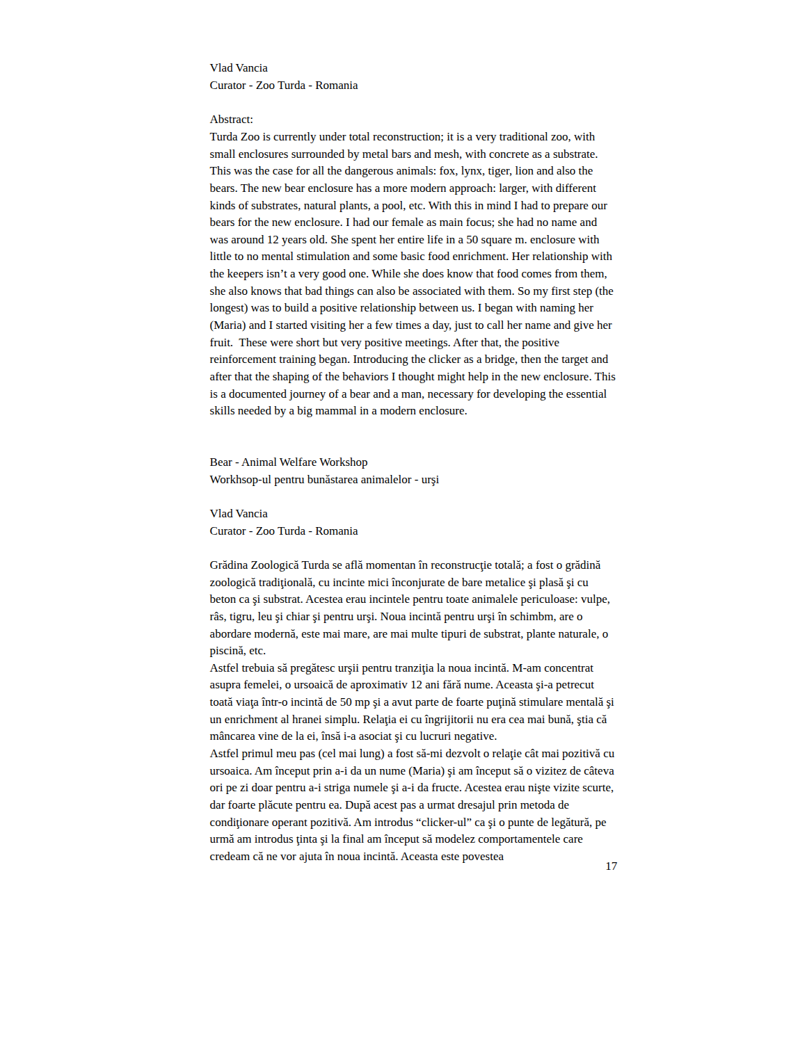Vlad Vancia
Curator - Zoo Turda - Romania
Abstract:
Turda Zoo is currently under total reconstruction; it is a very traditional zoo, with small enclosures surrounded by metal bars and mesh, with concrete as a substrate. This was the case for all the dangerous animals: fox, lynx, tiger, lion and also the bears. The new bear enclosure has a more modern approach: larger, with different kinds of substrates, natural plants, a pool, etc. With this in mind I had to prepare our bears for the new enclosure. I had our female as main focus; she had no name and was around 12 years old. She spent her entire life in a 50 square m. enclosure with little to no mental stimulation and some basic food enrichment. Her relationship with the keepers isn’t a very good one. While she does know that food comes from them, she also knows that bad things can also be associated with them. So my first step (the longest) was to build a positive relationship between us. I began with naming her (Maria) and I started visiting her a few times a day, just to call her name and give her fruit. These were short but very positive meetings. After that, the positive reinforcement training began. Introducing the clicker as a bridge, then the target and after that the shaping of the behaviors I thought might help in the new enclosure. This is a documented journey of a bear and a man, necessary for developing the essential skills needed by a big mammal in a modern enclosure.
Bear - Animal Welfare Workshop
Workhsop-ul pentru bunăstarea animalelor - urşi
Vlad Vancia
Curator - Zoo Turda - Romania
Grădina Zoologică Turda se află momentan în reconstrucţie totală; a fost o grădină zoologică tradiţională, cu incinte mici înconjurate de bare metalice şi plasă şi cu beton ca şi substrat. Acestea erau incintele pentru toate animalele periculoase: vulpe, râs, tigru, leu şi chiar şi pentru urşi. Noua incintă pentru urşi în schimbm, are o abordare modernă, este mai mare, are mai multe tipuri de substrat, plante naturale, o piscină, etc.
Astfel trebuia să pregătesc urşii pentru tranziţia la noua incintă. M-am concentrat asupra femelei, o ursoaică de aproximativ 12 ani fără nume. Aceasta şi-a petrecut toată viaţa într-o incintă de 50 mp şi a avut parte de foarte puţină stimulare mentală şi un enrichment al hranei simplu. Relaţia ei cu îngrijitorii nu era cea mai bună, ştia că mâncarea vine de la ei, însă i-a asociat şi cu lucruri negative.
Astfel primul meu pas (cel mai lung) a fost să-mi dezvolt o relaţie cât mai pozitivă cu ursoaica. Am început prin a-i da un nume (Maria) şi am început să o vizitez de câteva ori pe zi doar pentru a-i striga numele şi a-i da fructe. Acestea erau nişte vizite scurte, dar foarte plăcute pentru ea. După acest pas a urmat dresajul prin metoda de condiţionare operant pozitivă. Am introdus “clicker-ul” ca şi o punte de legătură, pe urmă am introdus ţinta şi la final am început să modelez comportamentele care credeam că ne vor ajuta în noua incintă. Aceasta este povestea
17